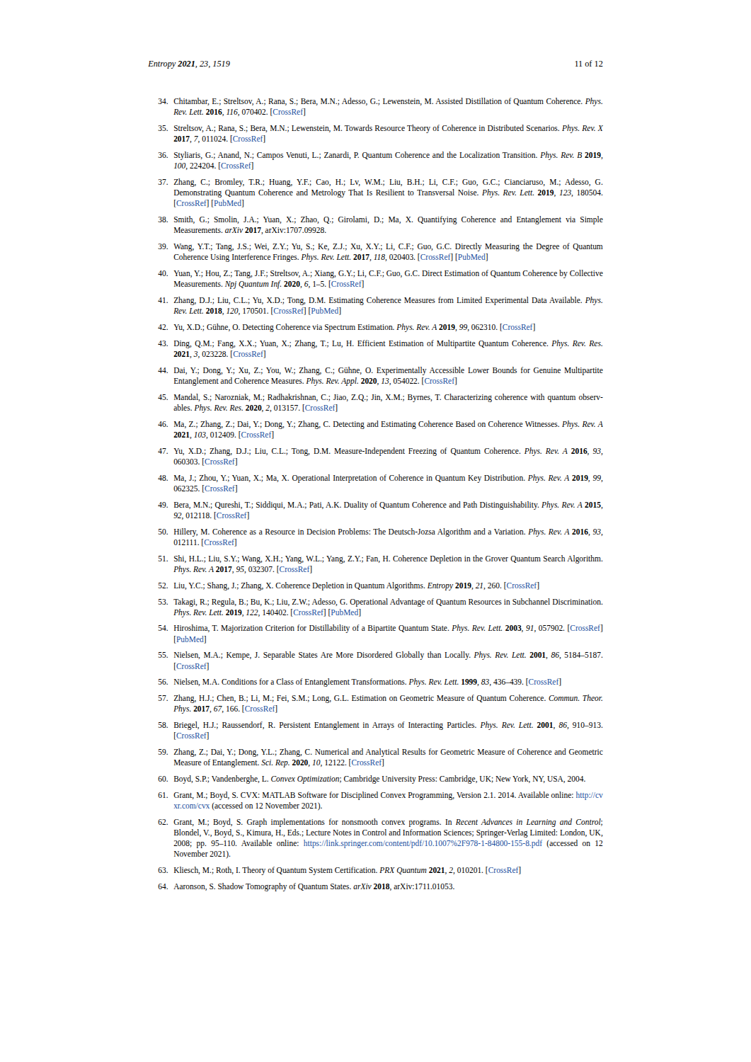Entropy 2021, 23, 1519 11 of 12
34. Chitambar, E.; Streltsov, A.; Rana, S.; Bera, M.N.; Adesso, G.; Lewenstein, M. Assisted Distillation of Quantum Coherence. Phys. Rev. Lett. 2016, 116, 070402. [CrossRef]
35. Streltsov, A.; Rana, S.; Bera, M.N.; Lewenstein, M. Towards Resource Theory of Coherence in Distributed Scenarios. Phys. Rev. X 2017, 7, 011024. [CrossRef]
36. Styliaris, G.; Anand, N.; Campos Venuti, L.; Zanardi, P. Quantum Coherence and the Localization Transition. Phys. Rev. B 2019, 100, 224204. [CrossRef]
37. Zhang, C.; Bromley, T.R.; Huang, Y.F.; Cao, H.; Lv, W.M.; Liu, B.H.; Li, C.F.; Guo, G.C.; Cianciaruso, M.; Adesso, G. Demonstrating Quantum Coherence and Metrology That Is Resilient to Transversal Noise. Phys. Rev. Lett. 2019, 123, 180504. [CrossRef] [PubMed]
38. Smith, G.; Smolin, J.A.; Yuan, X.; Zhao, Q.; Girolami, D.; Ma, X. Quantifying Coherence and Entanglement via Simple Measurements. arXiv 2017, arXiv:1707.09928.
39. Wang, Y.T.; Tang, J.S.; Wei, Z.Y.; Yu, S.; Ke, Z.J.; Xu, X.Y.; Li, C.F.; Guo, G.C. Directly Measuring the Degree of Quantum Coherence Using Interference Fringes. Phys. Rev. Lett. 2017, 118, 020403. [CrossRef] [PubMed]
40. Yuan, Y.; Hou, Z.; Tang, J.F.; Streltsov, A.; Xiang, G.Y.; Li, C.F.; Guo, G.C. Direct Estimation of Quantum Coherence by Collective Measurements. Npj Quantum Inf. 2020, 6, 1–5. [CrossRef]
41. Zhang, D.J.; Liu, C.L.; Yu, X.D.; Tong, D.M. Estimating Coherence Measures from Limited Experimental Data Available. Phys. Rev. Lett. 2018, 120, 170501. [CrossRef] [PubMed]
42. Yu, X.D.; Gühne, O. Detecting Coherence via Spectrum Estimation. Phys. Rev. A 2019, 99, 062310. [CrossRef]
43. Ding, Q.M.; Fang, X.X.; Yuan, X.; Zhang, T.; Lu, H. Efficient Estimation of Multipartite Quantum Coherence. Phys. Rev. Res. 2021, 3, 023228. [CrossRef]
44. Dai, Y.; Dong, Y.; Xu, Z.; You, W.; Zhang, C.; Gühne, O. Experimentally Accessible Lower Bounds for Genuine Multipartite Entanglement and Coherence Measures. Phys. Rev. Appl. 2020, 13, 054022. [CrossRef]
45. Mandal, S.; Narozniak, M.; Radhakrishnan, C.; Jiao, Z.Q.; Jin, X.M.; Byrnes, T. Characterizing coherence with quantum observables. Phys. Rev. Res. 2020, 2, 013157. [CrossRef]
46. Ma, Z.; Zhang, Z.; Dai, Y.; Dong, Y.; Zhang, C. Detecting and Estimating Coherence Based on Coherence Witnesses. Phys. Rev. A 2021, 103, 012409. [CrossRef]
47. Yu, X.D.; Zhang, D.J.; Liu, C.L.; Tong, D.M. Measure-Independent Freezing of Quantum Coherence. Phys. Rev. A 2016, 93, 060303. [CrossRef]
48. Ma, J.; Zhou, Y.; Yuan, X.; Ma, X. Operational Interpretation of Coherence in Quantum Key Distribution. Phys. Rev. A 2019, 99, 062325. [CrossRef]
49. Bera, M.N.; Qureshi, T.; Siddiqui, M.A.; Pati, A.K. Duality of Quantum Coherence and Path Distinguishability. Phys. Rev. A 2015, 92, 012118. [CrossRef]
50. Hillery, M. Coherence as a Resource in Decision Problems: The Deutsch-Jozsa Algorithm and a Variation. Phys. Rev. A 2016, 93, 012111. [CrossRef]
51. Shi, H.L.; Liu, S.Y.; Wang, X.H.; Yang, W.L.; Yang, Z.Y.; Fan, H. Coherence Depletion in the Grover Quantum Search Algorithm. Phys. Rev. A 2017, 95, 032307. [CrossRef]
52. Liu, Y.C.; Shang, J.; Zhang, X. Coherence Depletion in Quantum Algorithms. Entropy 2019, 21, 260. [CrossRef]
53. Takagi, R.; Regula, B.; Bu, K.; Liu, Z.W.; Adesso, G. Operational Advantage of Quantum Resources in Subchannel Discrimination. Phys. Rev. Lett. 2019, 122, 140402. [CrossRef] [PubMed]
54. Hiroshima, T. Majorization Criterion for Distillability of a Bipartite Quantum State. Phys. Rev. Lett. 2003, 91, 057902. [CrossRef] [PubMed]
55. Nielsen, M.A.; Kempe, J. Separable States Are More Disordered Globally than Locally. Phys. Rev. Lett. 2001, 86, 5184–5187. [CrossRef]
56. Nielsen, M.A. Conditions for a Class of Entanglement Transformations. Phys. Rev. Lett. 1999, 83, 436–439. [CrossRef]
57. Zhang, H.J.; Chen, B.; Li, M.; Fei, S.M.; Long, G.L. Estimation on Geometric Measure of Quantum Coherence. Commun. Theor. Phys. 2017, 67, 166. [CrossRef]
58. Briegel, H.J.; Raussendorf, R. Persistent Entanglement in Arrays of Interacting Particles. Phys. Rev. Lett. 2001, 86, 910–913. [CrossRef]
59. Zhang, Z.; Dai, Y.; Dong, Y.L.; Zhang, C. Numerical and Analytical Results for Geometric Measure of Coherence and Geometric Measure of Entanglement. Sci. Rep. 2020, 10, 12122. [CrossRef]
60. Boyd, S.P.; Vandenberghe, L. Convex Optimization; Cambridge University Press: Cambridge, UK; New York, NY, USA, 2004.
61. Grant, M.; Boyd, S. CVX: MATLAB Software for Disciplined Convex Programming, Version 2.1. 2014. Available online: http://cvxr.com/cvx (accessed on 12 November 2021).
62. Grant, M.; Boyd, S. Graph implementations for nonsmooth convex programs. In Recent Advances in Learning and Control; Blondel, V., Boyd, S., Kimura, H., Eds.; Lecture Notes in Control and Information Sciences; Springer-Verlag Limited: London, UK, 2008; pp. 95–110. Available online: https://link.springer.com/content/pdf/10.1007%2F978-1-84800-155-8.pdf (accessed on 12 November 2021).
63. Kliesch, M.; Roth, I. Theory of Quantum System Certification. PRX Quantum 2021, 2, 010201. [CrossRef]
64. Aaronson, S. Shadow Tomography of Quantum States. arXiv 2018, arXiv:1711.01053.